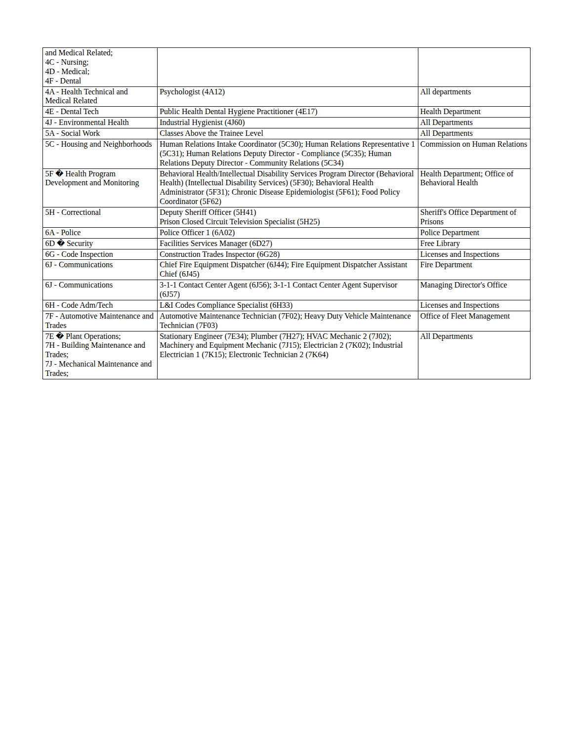| and Medical Related; 4C - Nursing; 4D - Medical; 4F - Dental | | |
| 4A - Health Technical and Medical Related | Psychologist (4A12) | All departments |
| 4E - Dental Tech | Public Health Dental Hygiene Practitioner (4E17) | Health Department |
| 4J - Environmental Health | Industrial Hygienist (4J60) | All Departments |
| 5A - Social Work | Classes Above the Trainee Level | All Departments |
| 5C - Housing and Neighborhoods | Human Relations Intake Coordinator (5C30); Human Relations Representative 1 (5C31); Human Relations Deputy Director - Compliance (5C35); Human Relations Deputy Director - Community Relations (5C34) | Commission on Human Relations |
| 5F � Health Program Development and Monitoring | Behavioral Health/Intellectual Disability Services Program Director (Behavioral Health) (Intellectual Disability Services) (5F30); Behavioral Health Administrator (5F31); Chronic Disease Epidemiologist (5F61); Food Policy Coordinator (5F62) | Health Department; Office of Behavioral Health |
| 5H - Correctional | Deputy Sheriff Officer (5H41) Prison Closed Circuit Television Specialist (5H25) | Sheriff's Office Department of Prisons |
| 6A - Police | Police Officer 1 (6A02) | Police Department |
| 6D � Security | Facilities Services Manager (6D27) | Free Library |
| 6G - Code Inspection | Construction Trades Inspector (6G28) | Licenses and Inspections |
| 6J - Communications | Chief Fire Equipment Dispatcher (6J44); Fire Equipment Dispatcher Assistant Chief (6J45) | Fire Department |
| 6J - Communications | 3-1-1 Contact Center Agent (6J56); 3-1-1 Contact Center Agent Supervisor (6J57) | Managing Director's Office |
| 6H - Code Adm/Tech | L&I Codes Compliance Specialist (6H33) | Licenses and Inspections |
| 7F - Automotive Maintenance and Trades | Automotive Maintenance Technician (7F02); Heavy Duty Vehicle Maintenance Technician (7F03) | Office of Fleet Management |
| 7E � Plant Operations; 7H - Building Maintenance and Trades; 7J - Mechanical Maintenance and Trades; | Stationary Engineer (7E34); Plumber (7H27); HVAC Mechanic 2 (7J02); Machinery and Equipment Mechanic (7J15); Electrician 2 (7K02); Industrial Electrician 1 (7K15); Electronic Technician 2 (7K64) | All Departments |